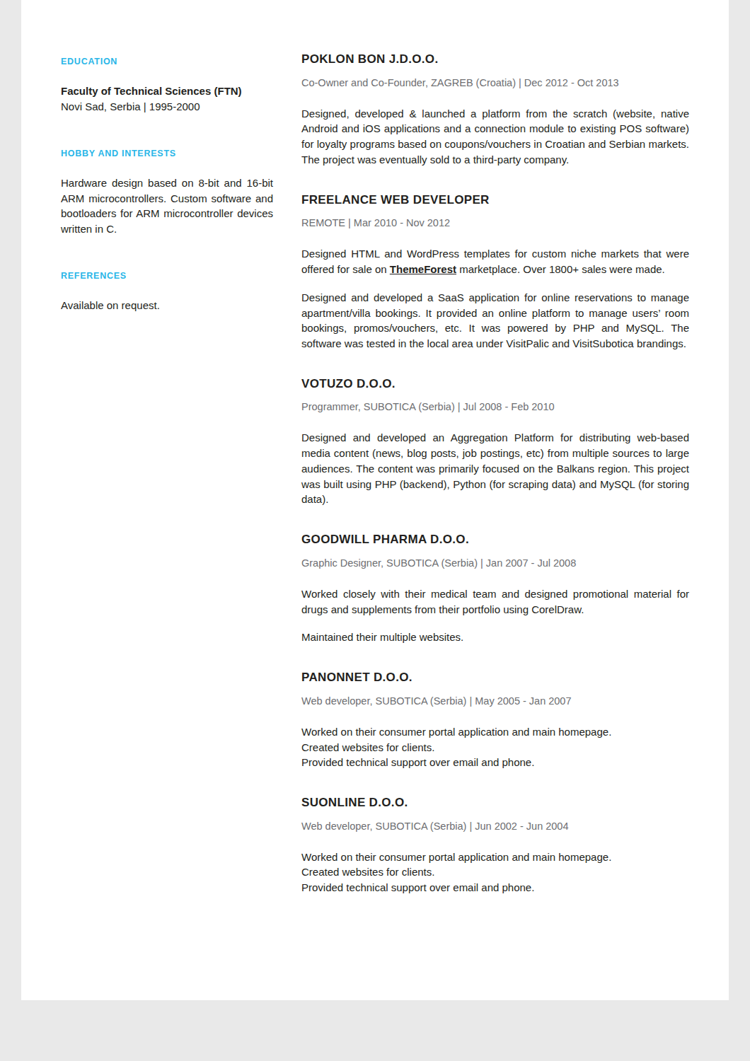Education
Faculty of Technical Sciences (FTN)
Novi Sad, Serbia | 1995-2000
Hobby and Interests
Hardware design based on 8-bit and 16-bit ARM microcontrollers. Custom software and bootloaders for ARM microcontroller devices written in C.
References
Available on request.
Poklon Bon j.d.o.o.
Co-Owner and Co-Founder, ZAGREB (Croatia) | Dec 2012 - Oct 2013
Designed, developed & launched a platform from the scratch (website, native Android and iOS applications and a connection module to existing POS software) for loyalty programs based on coupons/vouchers in Croatian and Serbian markets. The project was eventually sold to a third-party company.
Freelance Web Developer
REMOTE | Mar 2010 - Nov 2012
Designed HTML and WordPress templates for custom niche markets that were offered for sale on ThemeForest marketplace. Over 1800+ sales were made.
Designed and developed a SaaS application for online reservations to manage apartment/villa bookings. It provided an online platform to manage users’ room bookings, promos/vouchers, etc. It was powered by PHP and MySQL. The software was tested in the local area under VisitPalic and VisitSubotica brandings.
Votuzo d.o.o.
Programmer, SUBOTICA (Serbia) | Jul 2008 - Feb 2010
Designed and developed an Aggregation Platform for distributing web-based media content (news, blog posts, job postings, etc) from multiple sources to large audiences. The content was primarily focused on the Balkans region. This project was built using PHP (backend), Python (for scraping data) and MySQL (for storing data).
Goodwill Pharma d.o.o.
Graphic Designer, SUBOTICA (Serbia) | Jan 2007 - Jul 2008
Worked closely with their medical team and designed promotional material for drugs and supplements from their portfolio using CorelDraw.
Maintained their multiple websites.
Panonnet d.o.o.
Web developer, SUBOTICA (Serbia) | May 2005 - Jan 2007
Worked on their consumer portal application and main homepage.
Created websites for clients.
Provided technical support over email and phone.
Suonline d.o.o.
Web developer, SUBOTICA (Serbia) | Jun 2002 - Jun 2004
Worked on their consumer portal application and main homepage.
Created websites for clients.
Provided technical support over email and phone.